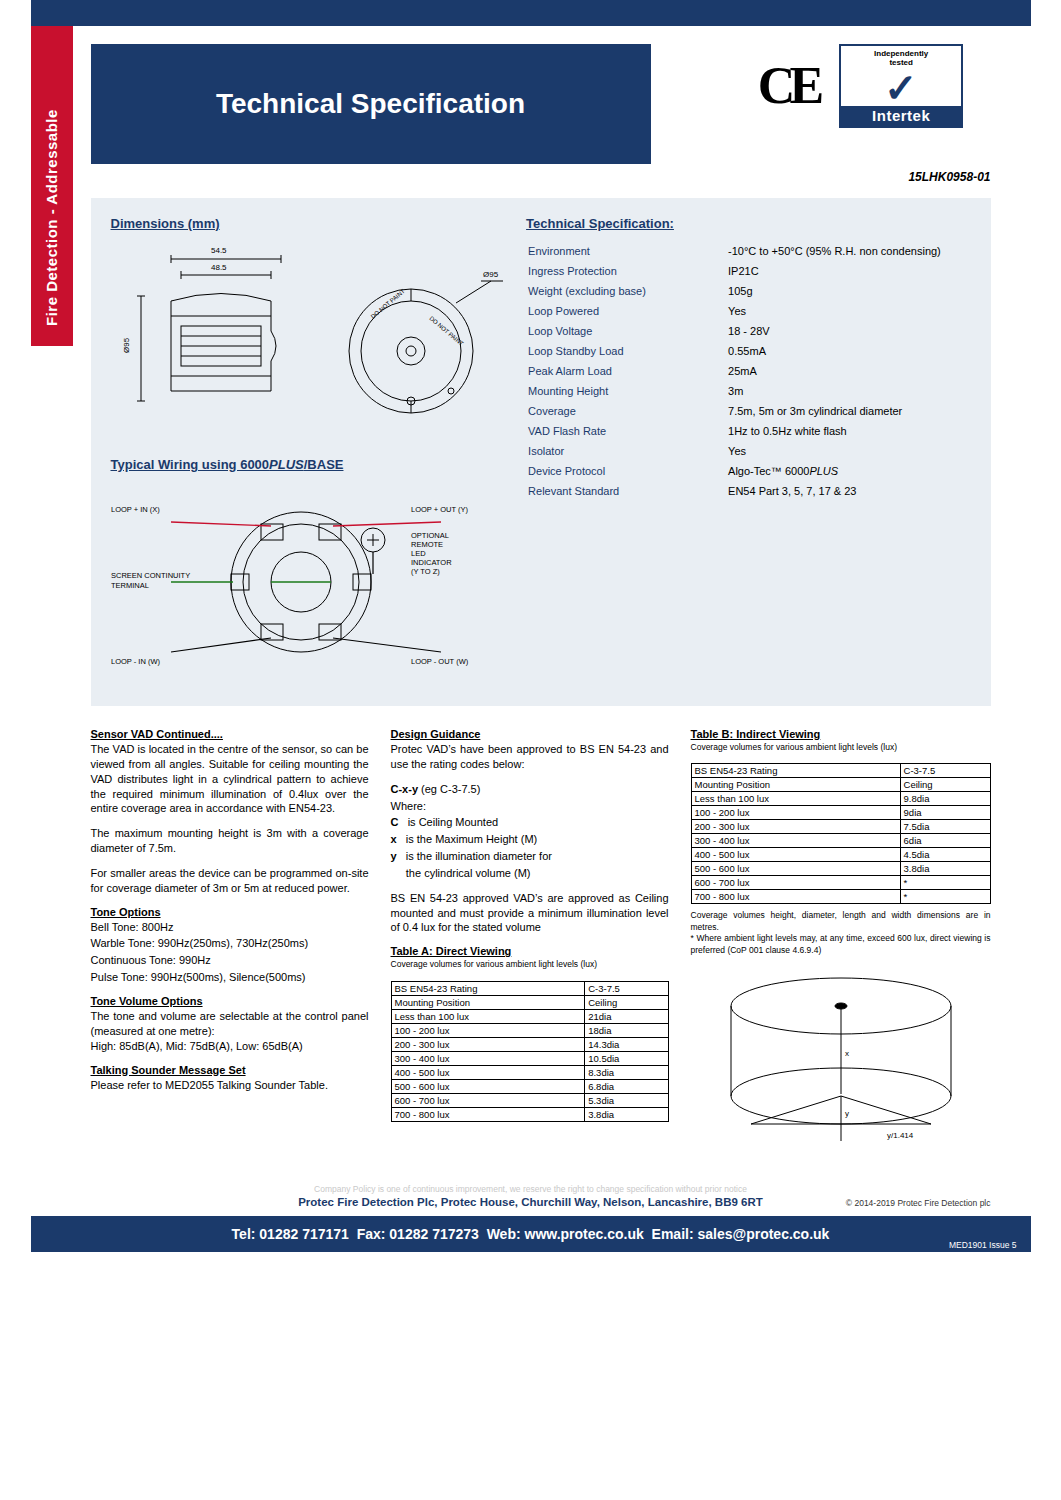Fire Detection - Addressable
Technical Specification
CE
Independently
tested
✓
Intertek
15LHK0958-01
Dimensions (mm)
54.5 48.5 Ø95 Ø95 DO NOT PAINT DO NOT PAINT
Typical Wiring using 6000PLUS/BASE
LOOP + IN (X) LOOP + OUT (Y) LOOP - IN (W) LOOP - OUT (W) SCREEN CONTINUITY TERMINAL OPTIONAL REMOTE LED INDICATOR (Y TO Z)
Technical Specification:
| Environment | -10°C to +50°C (95% R.H. non condensing) |
| Ingress Protection | IP21C |
| Weight (excluding base) | 105g |
| Loop Powered | Yes |
| Loop Voltage | 18 - 28V |
| Loop Standby Load | 0.55mA |
| Peak Alarm Load | 25mA |
| Mounting Height | 3m |
| Coverage | 7.5m, 5m or 3m cylindrical diameter |
| VAD Flash Rate | 1Hz to 0.5Hz white flash |
| Isolator | Yes |
| Device Protocol | Algo-Tec™ 6000 PLUS |
| Relevant Standard | EN54 Part 3, 5, 7, 17 & 23 |
Sensor VAD Continued....
The VAD is located in the centre of the sensor, so can be viewed from all angles. Suitable for ceiling mounting the VAD distributes light in a cylindrical pattern to achieve the required minimum illumination of 0.4lux over the entire coverage area in accordance with EN54-23.
The maximum mounting height is 3m with a coverage diameter of 7.5m.
For smaller areas the device can be programmed on-site for coverage diameter of 3m or 5m at reduced power.
Tone Options
Bell Tone: 800Hz
Warble Tone: 990Hz(250ms), 730Hz(250ms)
Continuous Tone: 990Hz
Pulse Tone: 990Hz(500ms), Silence(500ms)
Tone Volume Options
The tone and volume are selectable at the control panel (measured at one metre):
High: 85dB(A), Mid: 75dB(A), Low: 65dB(A)
Talking Sounder Message Set
Please refer to MED2055 Talking Sounder Table.
Design Guidance
Protec VAD’s have been approved to BS EN 54-23 and use the rating codes below:
C-x-y (eg C-3-7.5)
Where:
C is Ceiling Mounted
x is the Maximum Height (M)
y is the illumination diameter for
the cylindrical volume (M)
BS EN 54-23 approved VAD’s are approved as Ceiling mounted and must provide a minimum illumination level of 0.4 lux for the stated volume
Table A: Direct Viewing
Coverage volumes for various ambient light levels (lux)
| BS EN54-23 Rating | C-3-7.5 |
| Mounting Position | Ceiling |
| Less than 100 lux | 21dia |
| 100 - 200 lux | 18dia |
| 200 - 300 lux | 14.3dia |
| 300 - 400 lux | 10.5dia |
| 400 - 500 lux | 8.3dia |
| 500 - 600 lux | 6.8dia |
| 600 - 700 lux | 5.3dia |
| 700 - 800 lux | 3.8dia |
Table B: Indirect Viewing
Coverage volumes for various ambient light levels (lux)
| BS EN54-23 Rating | C-3-7.5 |
| Mounting Position | Ceiling |
| Less than 100 lux | 9.8dia |
| 100 - 200 lux | 9dia |
| 200 - 300 lux | 7.5dia |
| 300 - 400 lux | 6dia |
| 400 - 500 lux | 4.5dia |
| 500 - 600 lux | 3.8dia |
| 600 - 700 lux | * |
| 700 - 800 lux | * |
Coverage volumes height, diameter, length and width dimensions are in metres.
* Where ambient light levels may, at any time, exceed 600 lux, direct viewing is preferred (CoP 001 clause 4.6.9.4)
x y y/1.414
Company Policy is one of continuous improvement, we reserve the right to change specification without prior notice
Protec Fire Detection Plc, Protec House, Churchill Way, Nelson, Lancashire, BB9 6RT © 2014-2019 Protec Fire Detection plc
Tel: 01282 717171 Fax: 01282 717273 Web: www.protec.co.uk Email: sales@protec.co.uk
MED1901 Issue 5